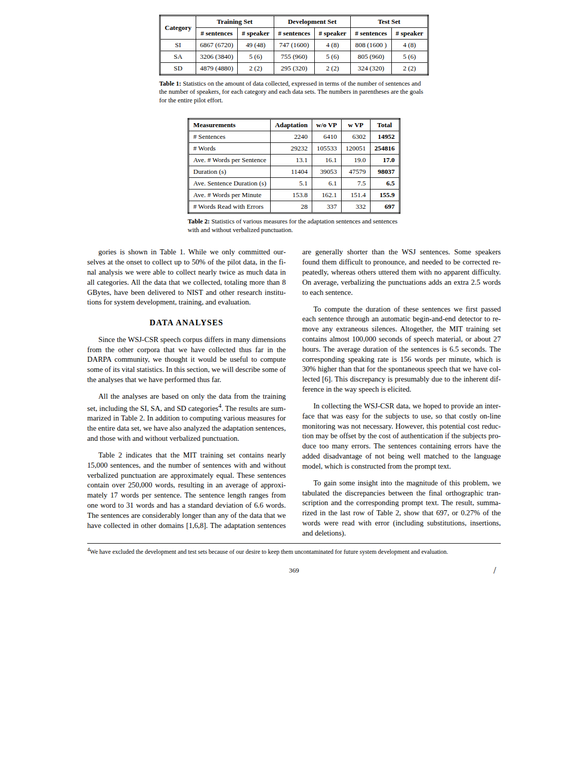Table 1: Statistics on the amount of data collected, expressed in terms of the number of sentences and the number of speakers, for each category and each data sets. The numbers in parentheses are the goals for the entire pilot effort.
| Category | Training Set | Development Set | Test Set |
| --- | --- | --- | --- |
| # sentences | # speaker | # sentences | # speaker | # sentences | # speaker |
| SI | 6867 (6720) | 49 (48) | 747 (1600) | 4 (8) | 808 (1600 ) | 4 (8) |
| SA | 3206 (3840) | 5 (6) | 755 (960) | 5 (6) | 805 (960) | 5 (6) |
| SD | 4879 (4880) | 2 (2) | 295 (320) | 2 (2) | 324 (320) | 2 (2) |
Table 2: Statistics of various measures for the adaptation sentences and sentences with and without verbalized punctuation.
| Measurements | Adaptation | w/o VP | w VP | Total |
| --- | --- | --- | --- | --- |
| # Sentences | 2240 | 6410 | 6302 | 14952 |
| # Words | 29232 | 105533 | 120051 | 254816 |
| Ave. # Words per Sentence | 13.1 | 16.1 | 19.0 | 17.0 |
| Duration (s) | 11404 | 39053 | 47579 | 98037 |
| Ave. Sentence Duration (s) | 5.1 | 6.1 | 7.5 | 6.5 |
| Ave. # Words per Minute | 153.8 | 162.1 | 151.4 | 155.9 |
| # Words Read with Errors | 28 | 337 | 332 | 697 |
gories is shown in Table 1. While we only committed ourselves at the onset to collect up to 50% of the pilot data, in the final analysis we were able to collect nearly twice as much data in all categories. All the data that we collected, totaling more than 8 GBytes, have been delivered to NIST and other research institutions for system development, training, and evaluation.
DATA ANALYSES
Since the WSJ-CSR speech corpus differs in many dimensions from the other corpora that we have collected thus far in the DARPA community, we thought it would be useful to compute some of its vital statistics. In this section, we will describe some of the analyses that we have performed thus far.
All the analyses are based on only the data from the training set, including the SI, SA, and SD categories4. The results are summarized in Table 2. In addition to computing various measures for the entire data set, we have also analyzed the adaptation sentences, and those with and without verbalized punctuation.
Table 2 indicates that the MIT training set contains nearly 15,000 sentences, and the number of sentences with and without verbalized punctuation are approximately equal. These sentences contain over 250,000 words, resulting in an average of approximately 17 words per sentence. The sentence length ranges from one word to 31 words and has a standard deviation of 6.6 words. The sentences are considerably longer than any of the data that we have collected in other domains [1,6,8]. The adaptation sentences are generally shorter than the WSJ sentences. Some speakers found them difficult to pronounce, and needed to be corrected repeatedly, whereas others uttered them with no apparent difficulty. On average, verbalizing the punctuations adds an extra 2.5 words to each sentence.
To compute the duration of these sentences we first passed each sentence through an automatic begin-and-end detector to remove any extraneous silences. Altogether, the MIT training set contains almost 100,000 seconds of speech material, or about 27 hours. The average duration of the sentences is 6.5 seconds. The corresponding speaking rate is 156 words per minute, which is 30% higher than that for the spontaneous speech that we have collected [6]. This discrepancy is presumably due to the inherent difference in the way speech is elicited.
In collecting the WSJ-CSR data, we hoped to provide an interface that was easy for the subjects to use, so that costly on-line monitoring was not necessary. However, this potential cost reduction may be offset by the cost of authentication if the subjects produce too many errors. The sentences containing errors have the added disadvantage of not being well matched to the language model, which is constructed from the prompt text.
To gain some insight into the magnitude of this problem, we tabulated the discrepancies between the final orthographic transcription and the corresponding prompt text. The result, summarized in the last row of Table 2, show that 697, or 0.27% of the words were read with error (including substitutions, insertions, and deletions).
4We have excluded the development and test sets because of our desire to keep them uncontaminated for future system development and evaluation.
369
/